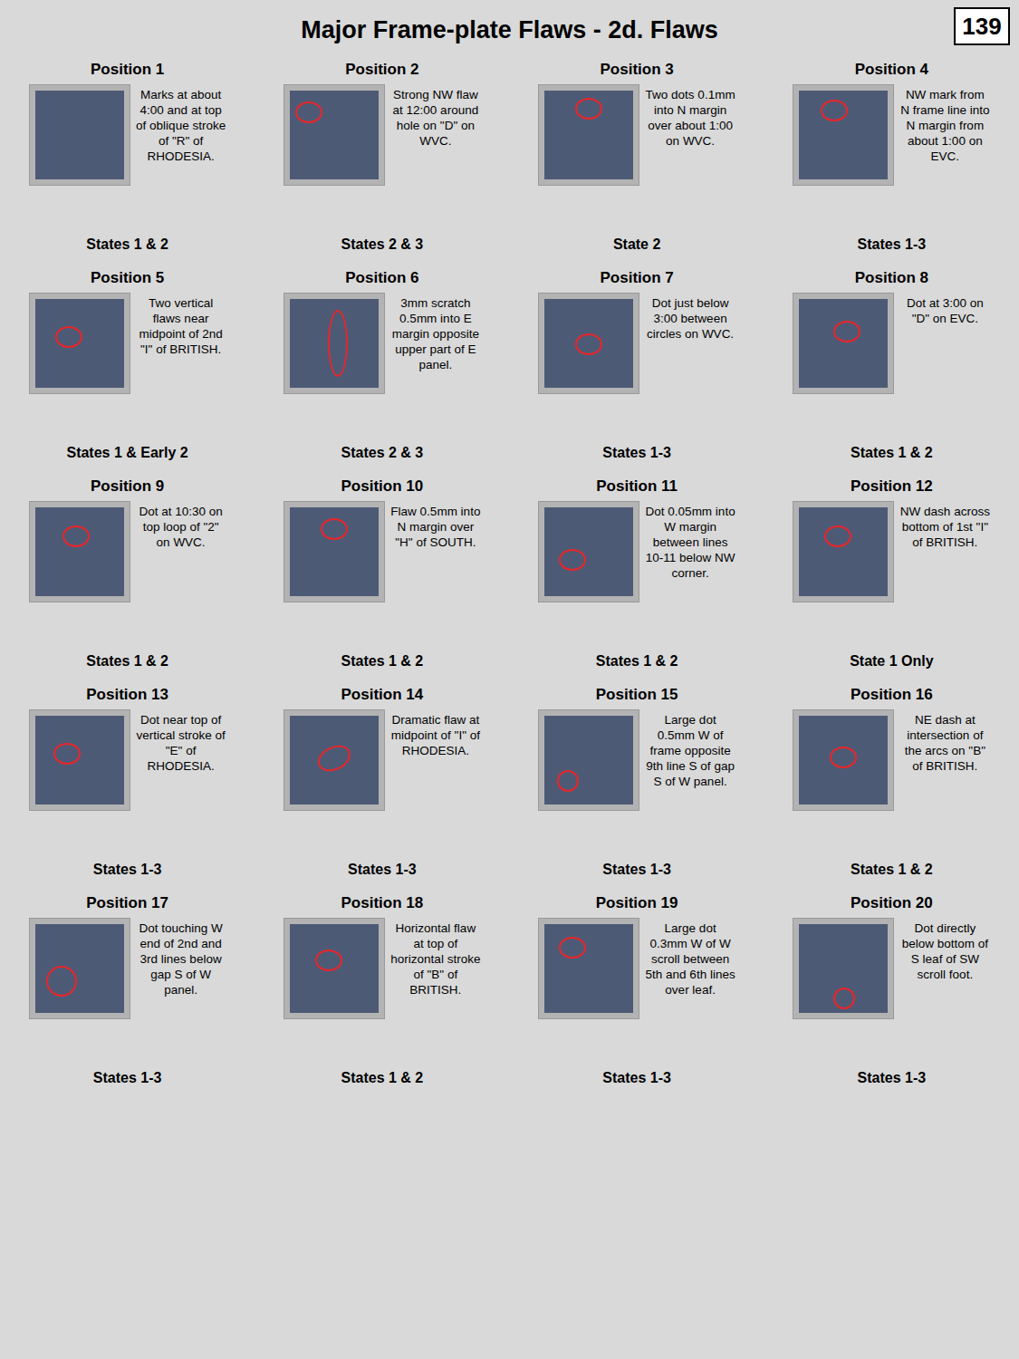139
Major Frame-plate Flaws - 2d. Flaws
| Position 1 Marks at about 4:00 and at top of oblique stroke of "R" of RHODESIA. States 1 & 2 | Position 2 Strong NW flaw at 12:00 around hole on "D" on WVC. States 2 & 3 | Position 3 Two dots 0.1mm into N margin over about 1:00 on WVC. State 2 | Position 4 NW mark from N frame line into N margin from about 1:00 on EVC. States 1-3 |
| Position 5 Two vertical flaws near midpoint of 2nd "I" of BRITISH. States 1 & Early 2 | Position 6 3mm scratch 0.5mm into E margin opposite upper part of E panel. States 2 & 3 | Position 7 Dot just below 3:00 between circles on WVC. States 1-3 | Position 8 Dot at 3:00 on "D" on EVC. States 1 & 2 |
| Position 9 Dot at 10:30 on top loop of "2" on WVC. States 1 & 2 | Position 10 Flaw 0.5mm into N margin over "H" of SOUTH. States 1 & 2 | Position 11 Dot 0.05mm into W margin between lines 10-11 below NW corner. States 1 & 2 | Position 12 NW dash across bottom of 1st "I" of BRITISH. State 1 Only |
| Position 13 Dot near top of vertical stroke of "E" of RHODESIA. States 1-3 | Position 14 Dramatic flaw at midpoint of "I" of RHODESIA. States 1-3 | Position 15 Large dot 0.5mm W of frame opposite 9th line S of gap S of W panel. States 1-3 | Position 16 NE dash at intersection of the arcs on "B" of BRITISH. States 1 & 2 |
| Position 17 Dot touching W end of 2nd and 3rd lines below gap S of W panel. States 1-3 | Position 18 Horizontal flaw at top of horizontal stroke of "B" of BRITISH. States 1 & 2 | Position 19 Large dot 0.3mm W of W scroll between 5th and 6th lines over leaf. States 1-3 | Position 20 Dot directly below bottom of S leaf of SW scroll foot. States 1-3 |